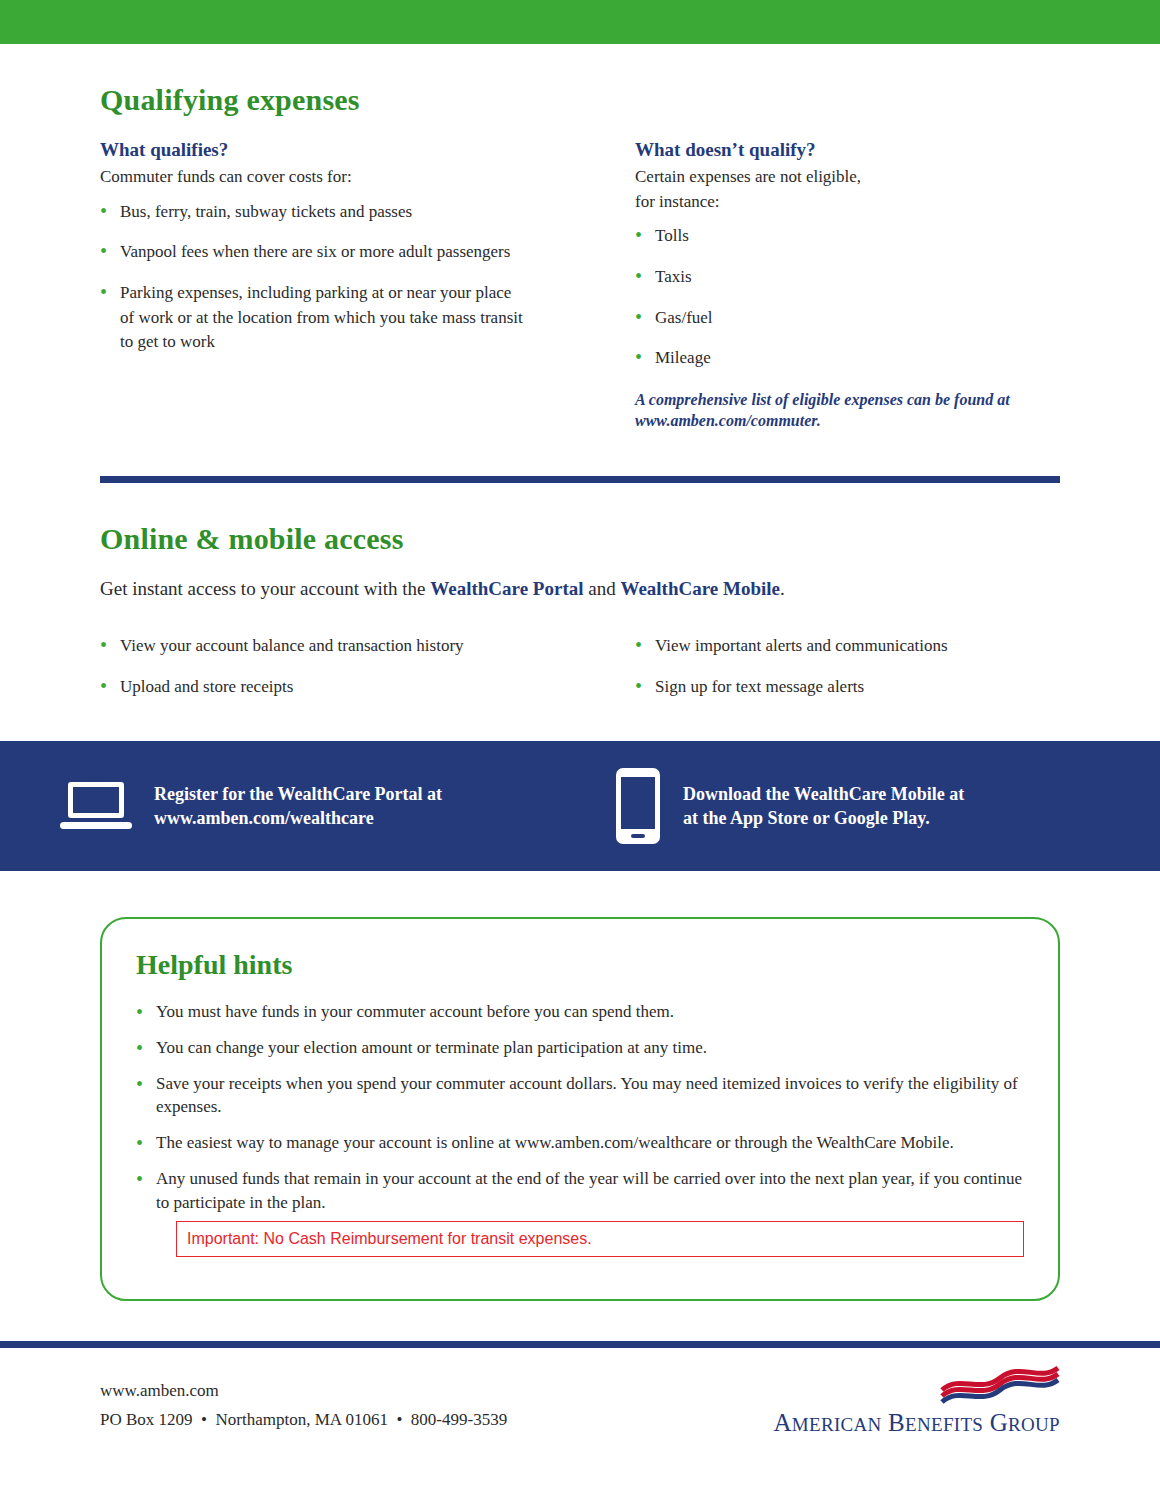Qualifying expenses
What qualifies?
Commuter funds can cover costs for:
Bus, ferry, train, subway tickets and passes
Vanpool fees when there are six or more adult passengers
Parking expenses, including parking at or near your place of work or at the location from which you take mass transit to get to work
What doesn’t qualify?
Certain expenses are not eligible,
for instance:
Tolls
Taxis
Gas/fuel
Mileage
A comprehensive list of eligible expenses can be found at www.amben.com/commuter.
Online & mobile access
Get instant access to your account with the WealthCare Portal and WealthCare Mobile.
View your account balance and transaction history
Upload and store receipts
View important alerts and communications
Sign up for text message alerts
Register for the WealthCare Portal at
www.amben.com/wealthcare
Download the WealthCare Mobile at
at the App Store or Google Play.
Helpful hints
You must have funds in your commuter account before you can spend them.
You can change your election amount or terminate plan participation at any time.
Save your receipts when you spend your commuter account dollars. You may need itemized invoices to verify the eligibility of expenses.
The easiest way to manage your account is online at www.amben.com/wealthcare or through the WealthCare Mobile.
Any unused funds that remain in your account at the end of the year will be carried over into the next plan year, if you continue to participate in the plan. Important: No Cash Reimbursement for transit expenses.
www.amben.com
PO Box 1209 • Northampton, MA 01061 • 800-499-3539
AMERICAN BENEFITS GROUP